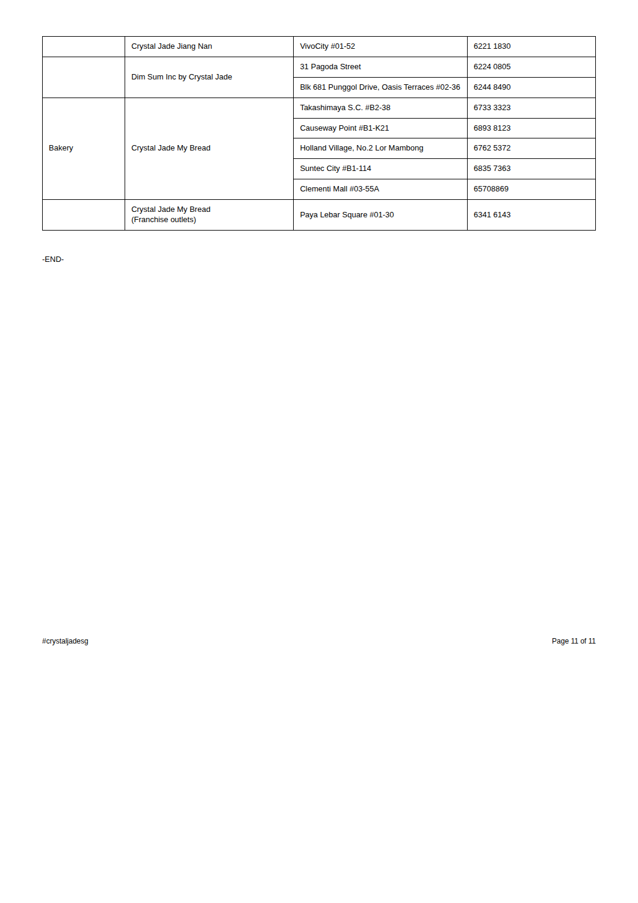| | Crystal Jade Jiang Nan | VivoCity #01-52 | 6221 1830 |
| | Dim Sum Inc by Crystal Jade | 31 Pagoda Street | 6224 0805 |
| Blk 681 Punggol Drive, Oasis Terraces #02-36 | 6244 8490 |
| Bakery | Crystal Jade My Bread | Takashimaya S.C. #B2-38 | 6733 3323 |
| Causeway Point #B1-K21 | 6893 8123 |
| Holland Village, No.2 Lor Mambong | 6762 5372 |
| Suntec City #B1-114 | 6835 7363 |
| Clementi Mall #03-55A | 65708869 |
| | Crystal Jade My Bread (Franchise outlets) | Paya Lebar Square #01-30 | 6341 6143 |
-END-
#crystaljadesg Page 11 of 11